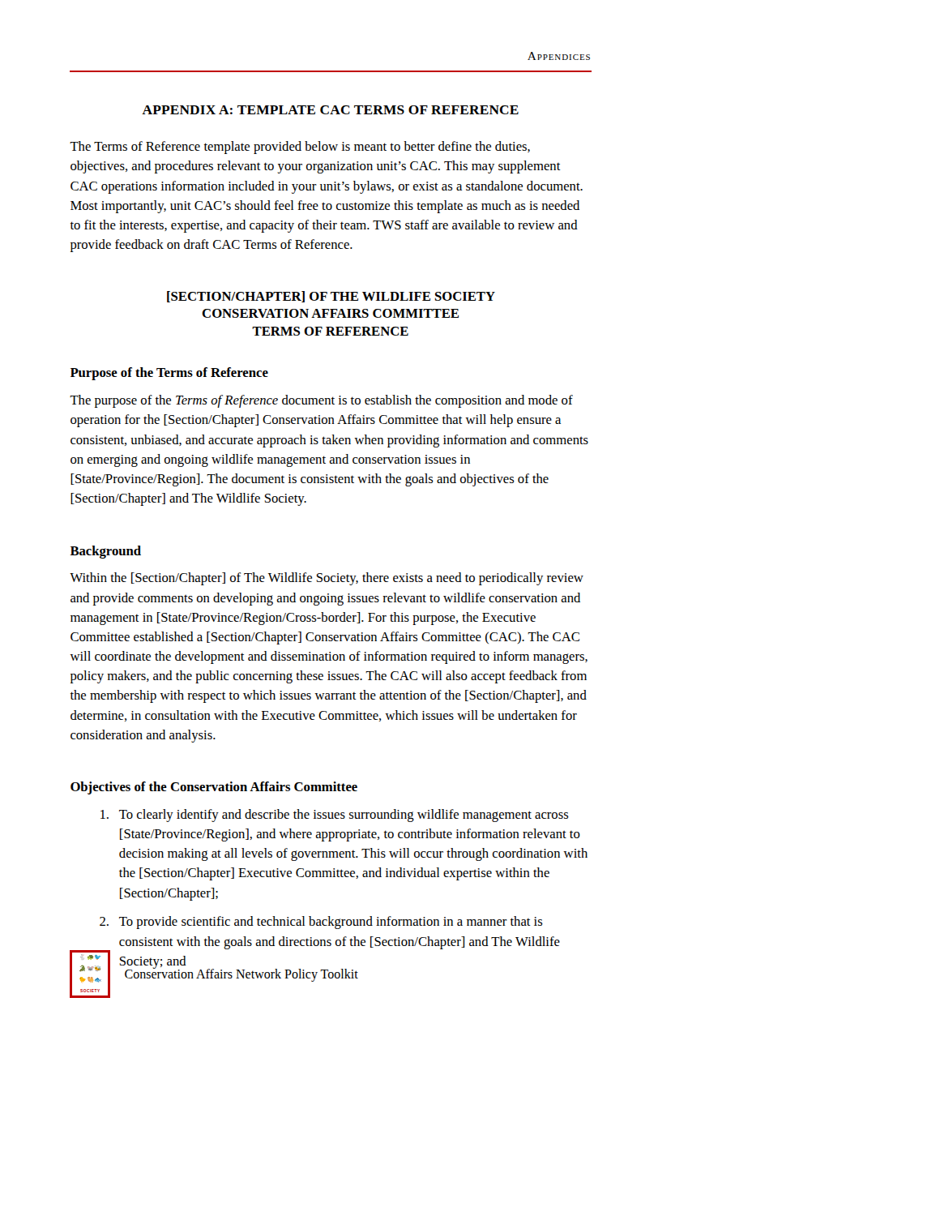Appendices
APPENDIX A: TEMPLATE CAC TERMS OF REFERENCE
The Terms of Reference template provided below is meant to better define the duties, objectives, and procedures relevant to your organization unit’s CAC. This may supplement CAC operations information included in your unit’s bylaws, or exist as a standalone document. Most importantly, unit CAC’s should feel free to customize this template as much as is needed to fit the interests, expertise, and capacity of their team. TWS staff are available to review and provide feedback on draft CAC Terms of Reference.
[SECTION/CHAPTER] OF THE WILDLIFE SOCIETY
CONSERVATION AFFAIRS COMMITTEE
TERMS OF REFERENCE
Purpose of the Terms of Reference
The purpose of the Terms of Reference document is to establish the composition and mode of operation for the [Section/Chapter] Conservation Affairs Committee that will help ensure a consistent, unbiased, and accurate approach is taken when providing information and comments on emerging and ongoing wildlife management and conservation issues in [State/Province/Region]. The document is consistent with the goals and objectives of the [Section/Chapter] and The Wildlife Society.
Background
Within the [Section/Chapter] of The Wildlife Society, there exists a need to periodically review and provide comments on developing and ongoing issues relevant to wildlife conservation and management in [State/Province/Region/Cross-border]. For this purpose, the Executive Committee established a [Section/Chapter] Conservation Affairs Committee (CAC). The CAC will coordinate the development and dissemination of information required to inform managers, policy makers, and the public concerning these issues. The CAC will also accept feedback from the membership with respect to which issues warrant the attention of the [Section/Chapter], and determine, in consultation with the Executive Committee, which issues will be undertaken for consideration and analysis.
Objectives of the Conservation Affairs Committee
To clearly identify and describe the issues surrounding wildlife management across [State/Province/Region], and where appropriate, to contribute information relevant to decision making at all levels of government. This will occur through coordination with the [Section/Chapter] Executive Committee, and individual expertise within the [Section/Chapter];
To provide scientific and technical background information in a manner that is consistent with the goals and directions of the [Section/Chapter] and The Wildlife Society; and
🐇🐢🐦
🐊🐭🐝
🐤🐫🐟
SOCIETY
Conservation Affairs Network Policy Toolkit